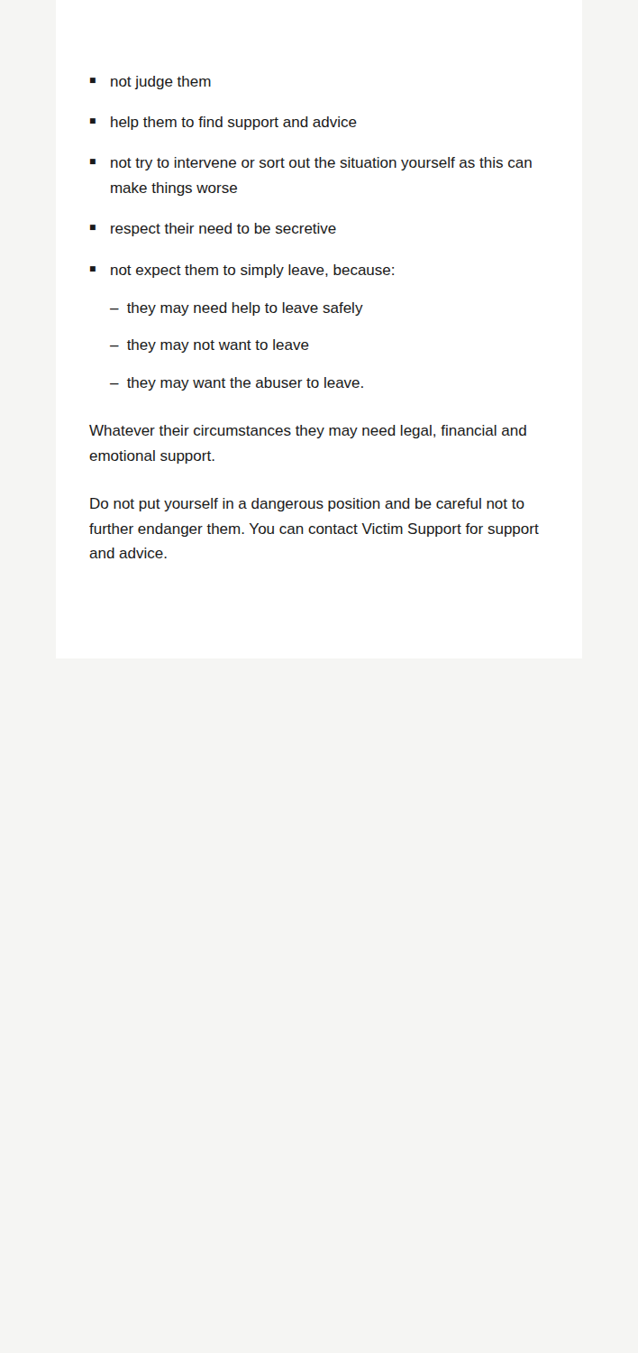not judge them
help them to find support and advice
not try to intervene or sort out the situation yourself as this can make things worse
respect their need to be secretive
not expect them to simply leave, because:
they may need help to leave safely
they may not want to leave
they may want the abuser to leave.
Whatever their circumstances they may need legal, financial and emotional support.
Do not put yourself in a dangerous position and be careful not to further endanger them. You can contact Victim Support for support and advice.